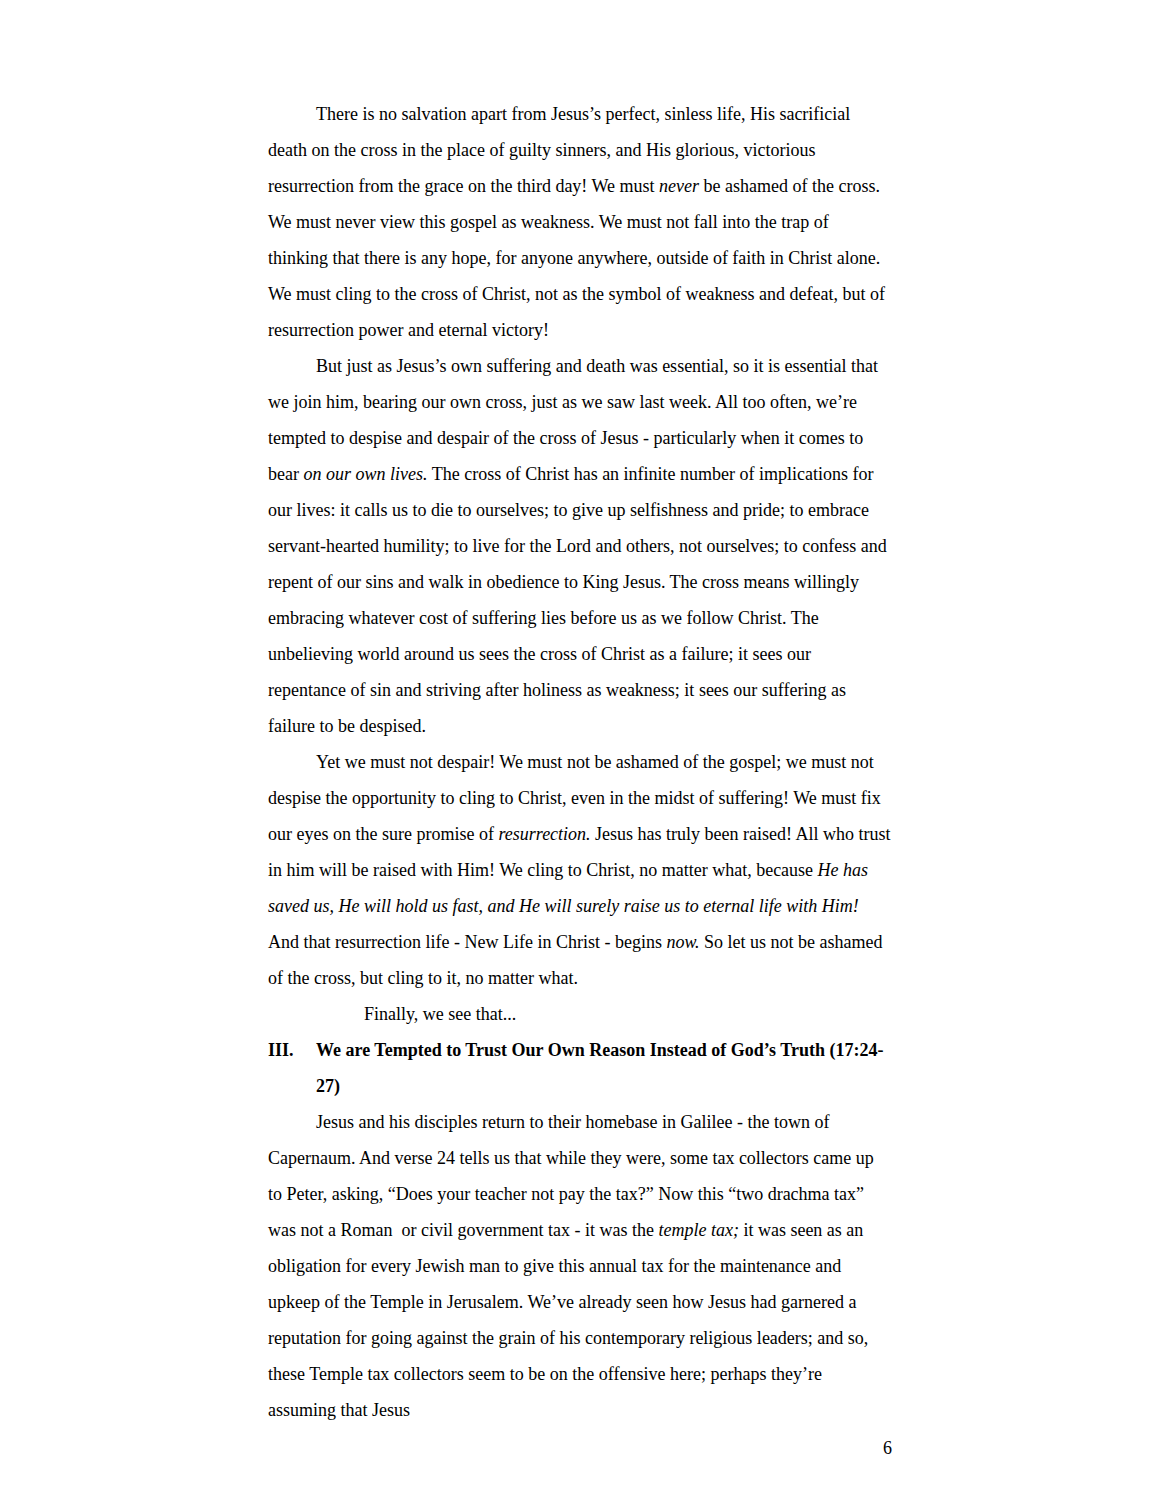There is no salvation apart from Jesus’s perfect, sinless life, His sacrificial death on the cross in the place of guilty sinners, and His glorious, victorious resurrection from the grace on the third day! We must never be ashamed of the cross. We must never view this gospel as weakness. We must not fall into the trap of thinking that there is any hope, for anyone anywhere, outside of faith in Christ alone. We must cling to the cross of Christ, not as the symbol of weakness and defeat, but of resurrection power and eternal victory!
But just as Jesus’s own suffering and death was essential, so it is essential that we join him, bearing our own cross, just as we saw last week. All too often, we’re tempted to despise and despair of the cross of Jesus - particularly when it comes to bear on our own lives. The cross of Christ has an infinite number of implications for our lives: it calls us to die to ourselves; to give up selfishness and pride; to embrace servant-hearted humility; to live for the Lord and others, not ourselves; to confess and repent of our sins and walk in obedience to King Jesus. The cross means willingly embracing whatever cost of suffering lies before us as we follow Christ. The unbelieving world around us sees the cross of Christ as a failure; it sees our repentance of sin and striving after holiness as weakness; it sees our suffering as failure to be despised.
Yet we must not despair! We must not be ashamed of the gospel; we must not despise the opportunity to cling to Christ, even in the midst of suffering! We must fix our eyes on the sure promise of resurrection. Jesus has truly been raised! All who trust in him will be raised with Him! We cling to Christ, no matter what, because He has saved us, He will hold us fast, and He will surely raise us to eternal life with Him! And that resurrection life - New Life in Christ - begins now. So let us not be ashamed of the cross, but cling to it, no matter what.
Finally, we see that...
III. We are Tempted to Trust Our Own Reason Instead of God’s Truth (17:24-27)
Jesus and his disciples return to their homebase in Galilee - the town of Capernaum. And verse 24 tells us that while they were, some tax collectors came up to Peter, asking, “Does your teacher not pay the tax?” Now this “two drachma tax” was not a Roman or civil government tax - it was the temple tax; it was seen as an obligation for every Jewish man to give this annual tax for the maintenance and upkeep of the Temple in Jerusalem. We’ve already seen how Jesus had garnered a reputation for going against the grain of his contemporary religious leaders; and so, these Temple tax collectors seem to be on the offensive here; perhaps they’re assuming that Jesus
6